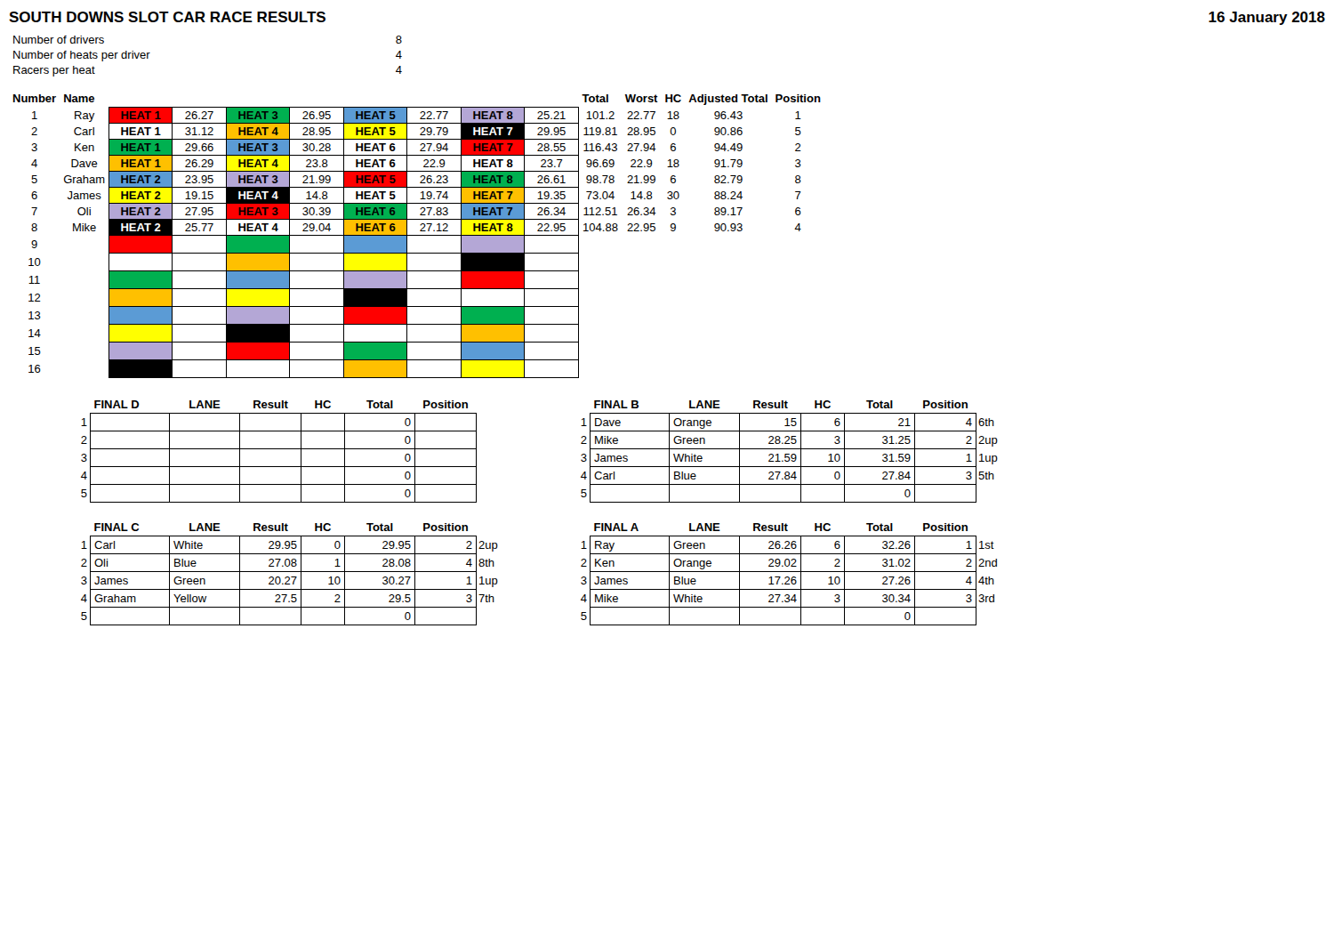SOUTH DOWNS SLOT CAR RACE RESULTS
16 January 2018
| Number of drivers | | 8 |
| Number of heats per driver | | 4 |
| Racers per heat | | 4 |
| Number | Name | | Total | Worst | HC | Adjusted Total | Position |
| --- | --- | --- | --- | --- | --- | --- | --- |
| 1 | Ray | HEAT 1 | 26.27 | HEAT 3 | 26.95 | HEAT 5 | 22.77 | HEAT 8 | 25.21 | 101.2 | 22.77 | 18 | 96.43 | 1 |
| 2 | Carl | HEAT 1 | 31.12 | HEAT 4 | 28.95 | HEAT 5 | 29.79 | HEAT 7 | 29.95 | 119.81 | 28.95 | 0 | 90.86 | 5 |
| 3 | Ken | HEAT 1 | 29.66 | HEAT 3 | 30.28 | HEAT 6 | 27.94 | HEAT 7 | 28.55 | 116.43 | 27.94 | 6 | 94.49 | 2 |
| 4 | Dave | HEAT 1 | 26.29 | HEAT 4 | 23.8 | HEAT 6 | 22.9 | HEAT 8 | 23.7 | 96.69 | 22.9 | 18 | 91.79 | 3 |
| 5 | Graham | HEAT 2 | 23.95 | HEAT 3 | 21.99 | HEAT 5 | 26.23 | HEAT 8 | 26.61 | 98.78 | 21.99 | 6 | 82.79 | 8 |
| 6 | James | HEAT 2 | 19.15 | HEAT 4 | 14.8 | HEAT 5 | 19.74 | HEAT 7 | 19.35 | 73.04 | 14.8 | 30 | 88.24 | 7 |
| 7 | Oli | HEAT 2 | 27.95 | HEAT 3 | 30.39 | HEAT 6 | 27.83 | HEAT 7 | 26.34 | 112.51 | 26.34 | 3 | 89.17 | 6 |
| 8 | Mike | HEAT 2 | 25.77 | HEAT 4 | 29.04 | HEAT 6 | 27.12 | HEAT 8 | 22.95 | 104.88 | 22.95 | 9 | 90.93 | 4 |
| 9 | | | | | | | | | | | | | | |
| 10 | | | | | | | | | | | | | | |
| 11 | | | | | | | | | | | | | | |
| 12 | | | | | | | | | | | | | | |
| 13 | | | | | | | | | | | | | | |
| 14 | | | | | | | | | | | | | | |
| 15 | | | | | | | | | | | | | | |
| 16 | | | | | | | | | | | | | | |
| | FINAL D | LANE | Result | HC | Total | Position | |
| --- | --- | --- | --- | --- | --- | --- | --- |
| 1 | | | | | 0 | | |
| 2 | | | | | 0 | | |
| 3 | | | | | 0 | | |
| 4 | | | | | 0 | | |
| 5 | | | | | 0 | | |
| | FINAL C | LANE | Result | HC | Total | Position | |
| --- | --- | --- | --- | --- | --- | --- | --- |
| 1 | Carl | White | 29.95 | 0 | 29.95 | 2 | 2up |
| 2 | Oli | Blue | 27.08 | 1 | 28.08 | 4 | 8th |
| 3 | James | Green | 20.27 | 10 | 30.27 | 1 | 1up |
| 4 | Graham | Yellow | 27.5 | 2 | 29.5 | 3 | 7th |
| 5 | | | | | 0 | | |
| | FINAL B | LANE | Result | HC | Total | Position | |
| --- | --- | --- | --- | --- | --- | --- | --- |
| 1 | Dave | Orange | 15 | 6 | 21 | 4 | 6th |
| 2 | Mike | Green | 28.25 | 3 | 31.25 | 2 | 2up |
| 3 | James | White | 21.59 | 10 | 31.59 | 1 | 1up |
| 4 | Carl | Blue | 27.84 | 0 | 27.84 | 3 | 5th |
| 5 | | | | | 0 | | |
| | FINAL A | LANE | Result | HC | Total | Position | |
| --- | --- | --- | --- | --- | --- | --- | --- |
| 1 | Ray | Green | 26.26 | 6 | 32.26 | 1 | 1st |
| 2 | Ken | Orange | 29.02 | 2 | 31.02 | 2 | 2nd |
| 3 | James | Blue | 17.26 | 10 | 27.26 | 4 | 4th |
| 4 | Mike | White | 27.34 | 3 | 30.34 | 3 | 3rd |
| 5 | | | | | 0 | | |